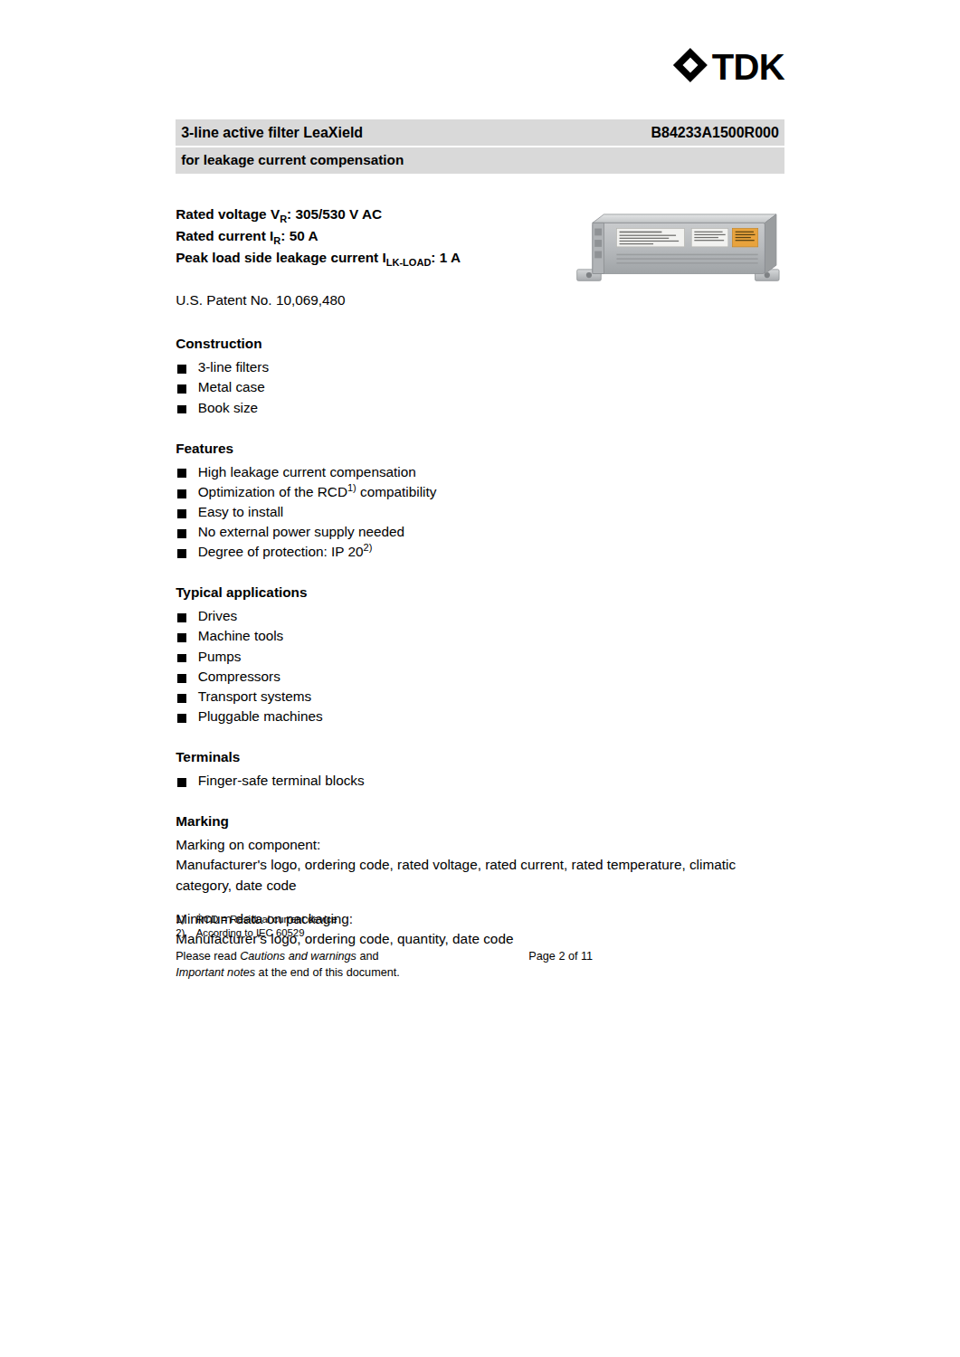TDK
3-line active filter LeaXield B84233A1500R000
for leakage current compensation
Rated voltage VR: 305/530 V AC
Rated current IR: 50 A
Peak load side leakage current ILK-LOAD: 1 A
U.S. Patent No. 10,069,480
Construction
3-line filters
Metal case
Book size
Features
High leakage current compensation
Optimization of the RCD1) compatibility
Easy to install
No external power supply needed
Degree of protection: IP 202)
Typical applications
Drives
Machine tools
Pumps
Compressors
Transport systems
Pluggable machines
Terminals
Finger-safe terminal blocks
Marking
Marking on component:
Manufacturer's logo, ordering code, rated voltage, rated current, rated temperature, climatic category, date code
Minimum data on packaging:
Manufacturer's logo, ordering code, quantity, date code
1) RCD = Residual current device
2) According to IEC 60529
Please read Cautions and warnings and
Important notes at the end of this document.
Page 2 of 11